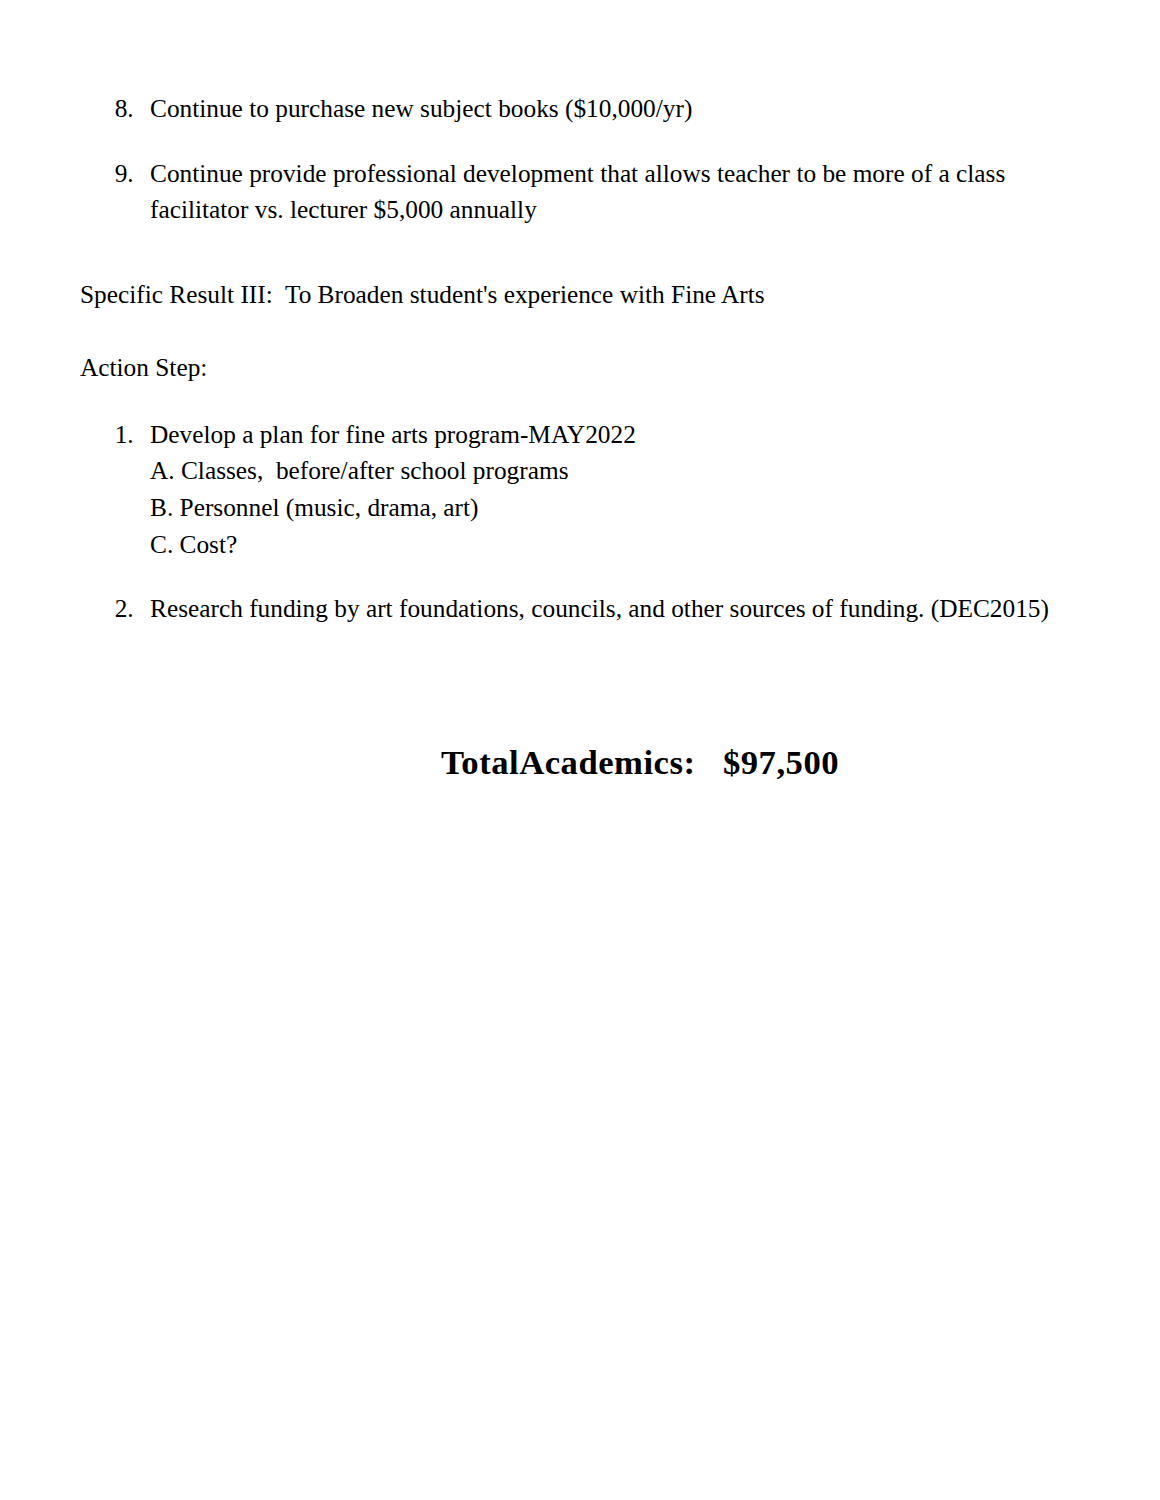Continue to purchase new subject books ($10,000/yr)
Continue provide professional development that allows teacher to be more of a class facilitator vs. lecturer $5,000 annually
Specific Result III: To Broaden student's experience with Fine Arts
Action Step:
Develop a plan for fine arts program-MAY2022
A. Classes, before/after school programs B. Personnel (music, drama, art) C. Cost?
Research funding by art foundations, councils, and other sources of funding. (DEC2015)
TotalAcademics: $97,500